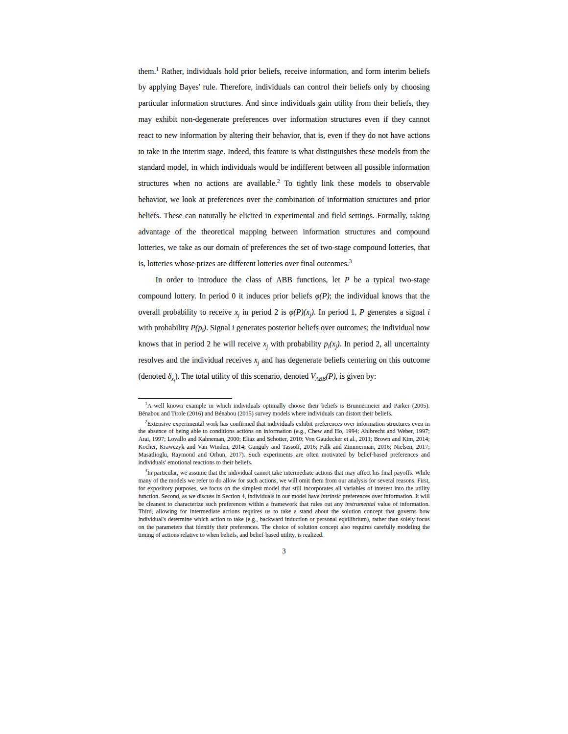them.1 Rather, individuals hold prior beliefs, receive information, and form interim beliefs by applying Bayes' rule. Therefore, individuals can control their beliefs only by choosing particular information structures. And since individuals gain utility from their beliefs, they may exhibit non-degenerate preferences over information structures even if they cannot react to new information by altering their behavior, that is, even if they do not have actions to take in the interim stage. Indeed, this feature is what distinguishes these models from the standard model, in which individuals would be indifferent between all possible information structures when no actions are available.2 To tightly link these models to observable behavior, we look at preferences over the combination of information structures and prior beliefs. These can naturally be elicited in experimental and field settings. Formally, taking advantage of the theoretical mapping between information structures and compound lotteries, we take as our domain of preferences the set of two-stage compound lotteries, that is, lotteries whose prizes are different lotteries over final outcomes.3
In order to introduce the class of ABB functions, let P be a typical two-stage compound lottery. In period 0 it induces prior beliefs φ(P); the individual knows that the overall probability to receive xj in period 2 is φ(P)(xj). In period 1, P generates a signal i with probability P(pi). Signal i generates posterior beliefs over outcomes; the individual now knows that in period 2 he will receive xj with probability pi(xj). In period 2, all uncertainty resolves and the individual receives xj and has degenerate beliefs centering on this outcome (denoted δxj). The total utility of this scenario, denoted VABB(P), is given by:
1A well known example in which individuals optimally choose their beliefs is Brunnermeier and Parker (2005). Bénabou and Tirole (2016) and Bénabou (2015) survey models where individuals can distort their beliefs.
2Extensive experimental work has confirmed that individuals exhibit preferences over information structures even in the absence of being able to conditions actions on information (e.g., Chew and Ho, 1994; Ahlbrecht and Weber, 1997; Arai, 1997; Lovallo and Kahneman, 2000; Eliaz and Schotter, 2010; Von Gaudecker et al., 2011; Brown and Kim, 2014; Kocher, Krawczyk and Van Winden, 2014; Ganguly and Tassoff, 2016; Falk and Zimmerman, 2016; Nielsen, 2017; Masatlioglu, Raymond and Orhun, 2017). Such experiments are often motivated by belief-based preferences and individuals' emotional reactions to their beliefs.
3In particular, we assume that the individual cannot take intermediate actions that may affect his final payoffs. While many of the models we refer to do allow for such actions, we will omit them from our analysis for several reasons. First, for expository purposes, we focus on the simplest model that still incorporates all variables of interest into the utility function. Second, as we discuss in Section 4, individuals in our model have intrinsic preferences over information. It will be cleanest to characterize such preferences within a framework that rules out any instrumental value of information. Third, allowing for intermediate actions requires us to take a stand about the solution concept that governs how individual's determine which action to take (e.g., backward induction or personal equilibrium), rather than solely focus on the parameters that identify their preferences. The choice of solution concept also requires carefully modeling the timing of actions relative to when beliefs, and belief-based utility, is realized.
3